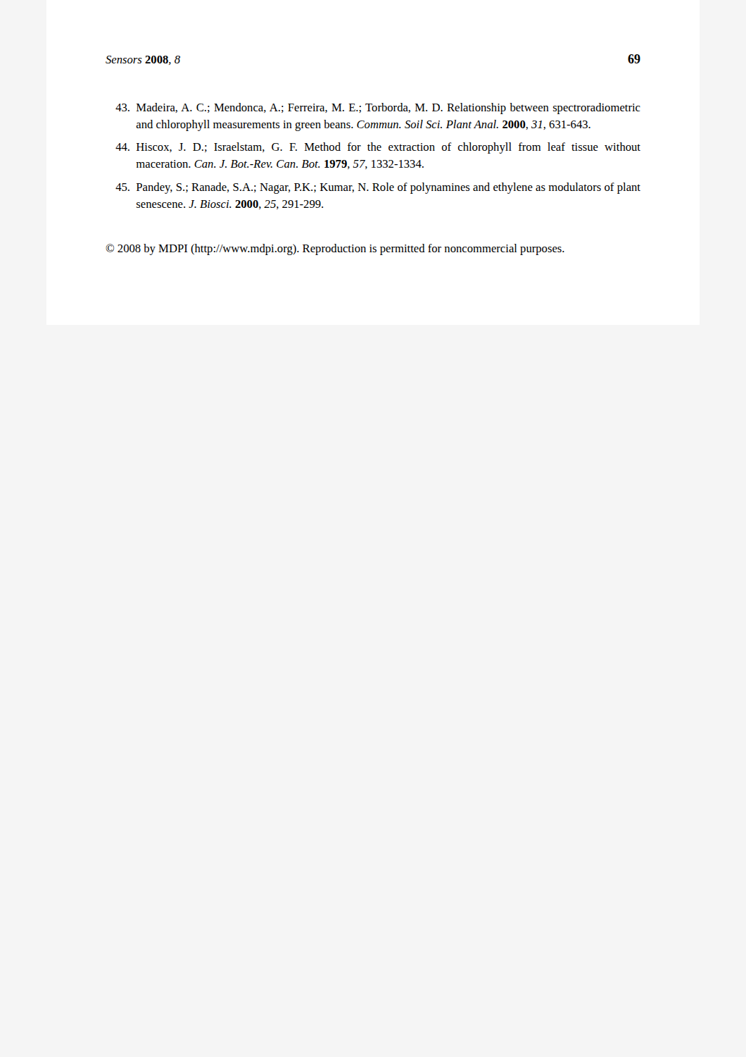Sensors 2008, 8
69
43. Madeira, A. C.; Mendonca, A.; Ferreira, M. E.; Torborda, M. D. Relationship between spectroradiometric and chlorophyll measurements in green beans. Commun. Soil Sci. Plant Anal. 2000, 31, 631-643.
44. Hiscox, J. D.; Israelstam, G. F. Method for the extraction of chlorophyll from leaf tissue without maceration. Can. J. Bot.-Rev. Can. Bot. 1979, 57, 1332-1334.
45. Pandey, S.; Ranade, S.A.; Nagar, P.K.; Kumar, N. Role of polynamines and ethylene as modulators of plant senescene. J. Biosci. 2000, 25, 291-299.
© 2008 by MDPI (http://www.mdpi.org). Reproduction is permitted for noncommercial purposes.